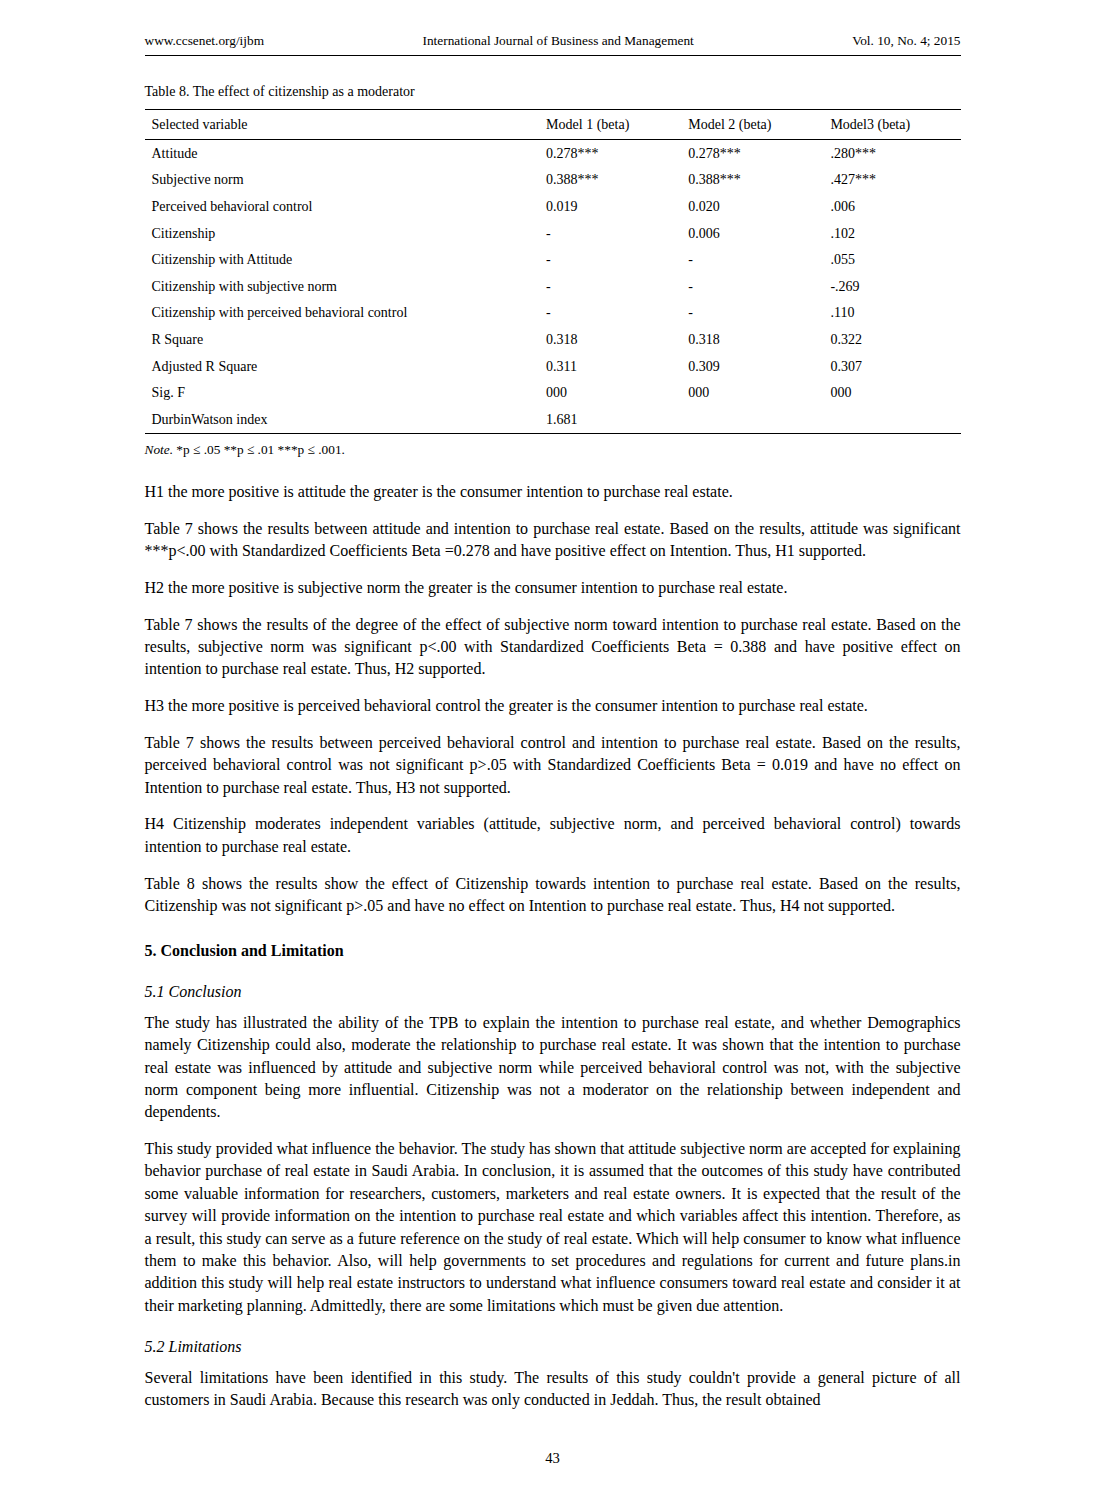www.ccsenet.org/ijbm
International Journal of Business and Management
Vol. 10, No. 4; 2015
Table 8. The effect of citizenship as a moderator
| Selected variable | Model 1 (beta) | Model 2 (beta) | Model3 (beta) |
| --- | --- | --- | --- |
| Attitude | 0.278*** | 0.278*** | .280*** |
| Subjective norm | 0.388*** | 0.388*** | .427*** |
| Perceived behavioral control | 0.019 | 0.020 | .006 |
| Citizenship | - | 0.006 | .102 |
| Citizenship with Attitude | - | - | .055 |
| Citizenship with subjective norm | - | - | -.269 |
| Citizenship with perceived behavioral control | - | - | .110 |
| R Square | 0.318 | 0.318 | 0.322 |
| Adjusted R Square | 0.311 | 0.309 | 0.307 |
| Sig. F | 000 | 000 | 000 |
| DurbinWatson index | 1.681 | | |
Note. *p ≤ .05 **p ≤ .01 ***p ≤ .001.
H1 the more positive is attitude the greater is the consumer intention to purchase real estate.
Table 7 shows the results between attitude and intention to purchase real estate. Based on the results, attitude was significant ***p<.00 with Standardized Coefficients Beta =0.278 and have positive effect on Intention. Thus, H1 supported.
H2 the more positive is subjective norm the greater is the consumer intention to purchase real estate.
Table 7 shows the results of the degree of the effect of subjective norm toward intention to purchase real estate. Based on the results, subjective norm was significant p<.00 with Standardized Coefficients Beta = 0.388 and have positive effect on intention to purchase real estate. Thus, H2 supported.
H3 the more positive is perceived behavioral control the greater is the consumer intention to purchase real estate.
Table 7 shows the results between perceived behavioral control and intention to purchase real estate. Based on the results, perceived behavioral control was not significant p>.05 with Standardized Coefficients Beta = 0.019 and have no effect on Intention to purchase real estate. Thus, H3 not supported.
H4 Citizenship moderates independent variables (attitude, subjective norm, and perceived behavioral control) towards intention to purchase real estate.
Table 8 shows the results show the effect of Citizenship towards intention to purchase real estate. Based on the results, Citizenship was not significant p>.05 and have no effect on Intention to purchase real estate. Thus, H4 not supported.
5. Conclusion and Limitation
5.1 Conclusion
The study has illustrated the ability of the TPB to explain the intention to purchase real estate, and whether Demographics namely Citizenship could also, moderate the relationship to purchase real estate. It was shown that the intention to purchase real estate was influenced by attitude and subjective norm while perceived behavioral control was not, with the subjective norm component being more influential. Citizenship was not a moderator on the relationship between independent and dependents.
This study provided what influence the behavior. The study has shown that attitude subjective norm are accepted for explaining behavior purchase of real estate in Saudi Arabia. In conclusion, it is assumed that the outcomes of this study have contributed some valuable information for researchers, customers, marketers and real estate owners. It is expected that the result of the survey will provide information on the intention to purchase real estate and which variables affect this intention. Therefore, as a result, this study can serve as a future reference on the study of real estate. Which will help consumer to know what influence them to make this behavior. Also, will help governments to set procedures and regulations for current and future plans.in addition this study will help real estate instructors to understand what influence consumers toward real estate and consider it at their marketing planning. Admittedly, there are some limitations which must be given due attention.
5.2 Limitations
Several limitations have been identified in this study. The results of this study couldn't provide a general picture of all customers in Saudi Arabia. Because this research was only conducted in Jeddah. Thus, the result obtained
43